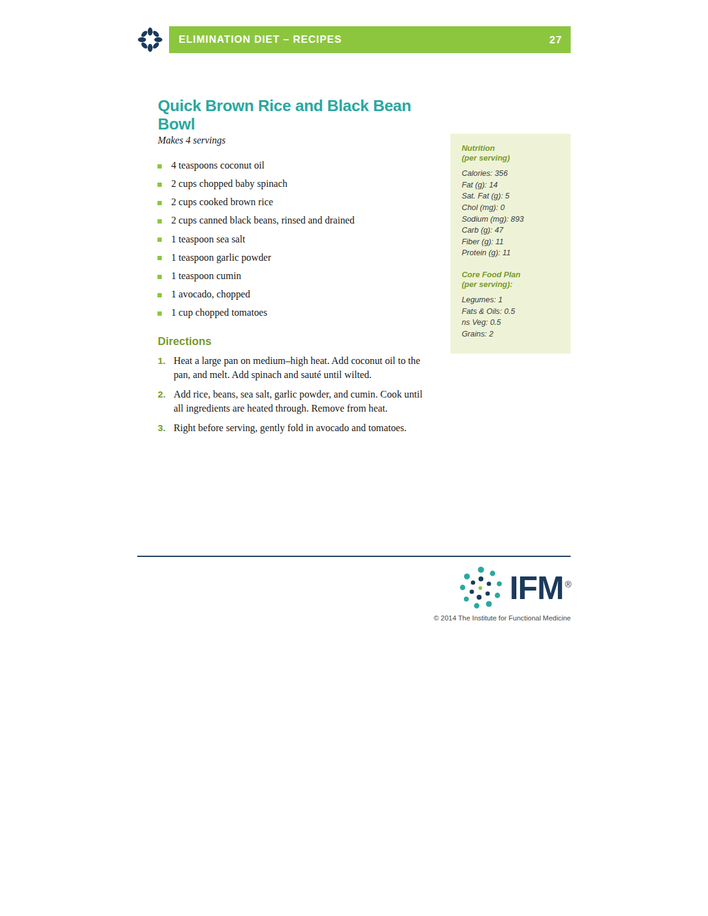Elimination Diet – Recipes 27
Quick Brown Rice and Black Bean Bowl
Makes 4 servings
4 teaspoons coconut oil
2 cups chopped baby spinach
2 cups cooked brown rice
2 cups canned black beans, rinsed and drained
1 teaspoon sea salt
1 teaspoon garlic powder
1 teaspoon cumin
1 avocado, chopped
1 cup chopped tomatoes
Directions
Heat a large pan on medium–high heat. Add coconut oil to the pan, and melt. Add spinach and sauté until wilted.
Add rice, beans, sea salt, garlic powder, and cumin. Cook until all ingredients are heated through. Remove from heat.
Right before serving, gently fold in avocado and tomatoes.
Nutrition
(per serving)
Calories: 356
Fat (g): 14
Sat. Fat (g): 5
Chol (mg): 0
Sodium (mg): 893
Carb (g): 47
Fiber (g): 11
Protein (g): 11
Core Food Plan
(per serving):
Legumes: 1
Fats & Oils: 0.5
ns Veg: 0.5
Grains: 2
IFM®
© 2014 The Institute for Functional Medicine